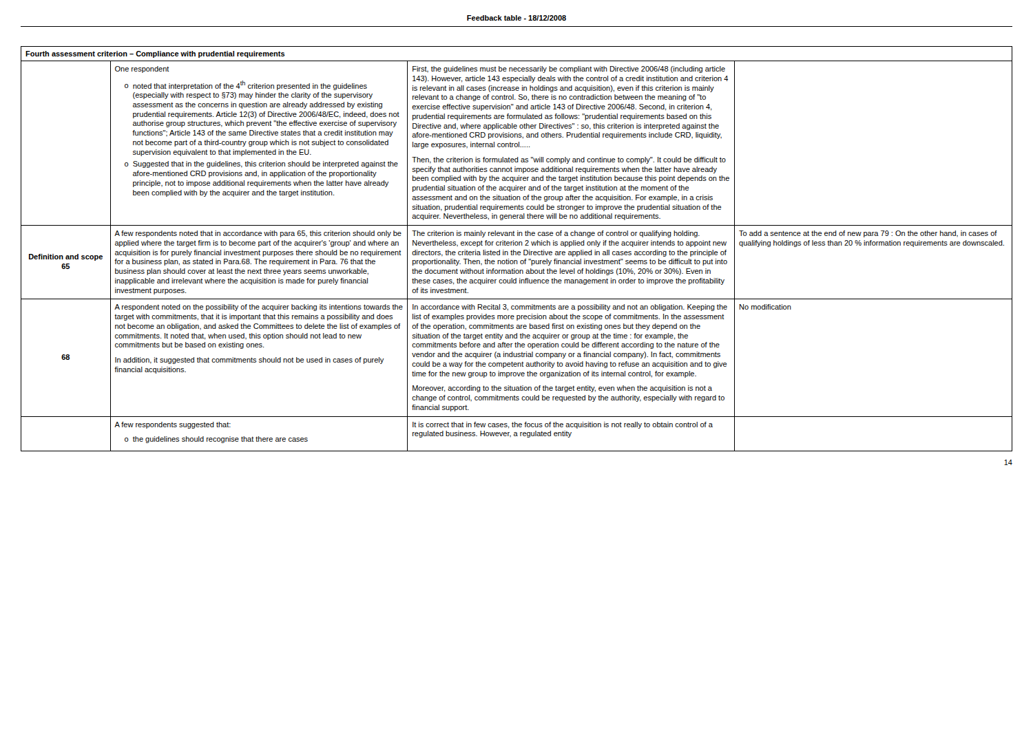Feedback table - 18/12/2008
Fourth assessment criterion – Compliance with prudential requirements
| | One respondent noted that interpretation of the 4 th criterion presented in the guidelines (especially with respect to §73) may hinder the clarity of the supervisory assessment as the concerns in question are already addressed by existing prudential requirements. Article 12(3) of Directive 2006/48/EC, indeed, does not authorise group structures, which prevent "the effective exercise of supervisory functions"; Article 143 of the same Directive states that a credit institution may not become part of a third-country group which is not subject to consolidated supervision equivalent to that implemented in the EU. Suggested that in the guidelines, this criterion should be interpreted against the afore-mentioned CRD provisions and, in application of the proportionality principle, not to impose additional requirements when the latter have already been complied with by the acquirer and the target institution. | First, the guidelines must be necessarily be compliant with Directive 2006/48 (including article 143). However, article 143 especially deals with the control of a credit institution and criterion 4 is relevant in all cases (increase in holdings and acquisition), even if this criterion is mainly relevant to a change of control. So, there is no contradiction between the meaning of "to exercise effective supervision" and article 143 of Directive 2006/48. Second, in criterion 4, prudential requirements are formulated as follows: "prudential requirements based on this Directive and, where applicable other Directives" : so, this criterion is interpreted against the afore-mentioned CRD provisions, and others. Prudential requirements include CRD, liquidity, large exposures, internal control..... Then, the criterion is formulated as "will comply and continue to comply". It could be difficult to specify that authorities cannot impose additional requirements when the latter have already been complied with by the acquirer and the target institution because this point depends on the prudential situation of the acquirer and of the target institution at the moment of the assessment and on the situation of the group after the acquisition. For example, in a crisis situation, prudential requirements could be stronger to improve the prudential situation of the acquirer. Nevertheless, in general there will be no additional requirements. | |
| Definition and scope 65 | A few respondents noted that in accordance with para 65, this criterion should only be applied where the target firm is to become part of the acquirer's 'group' and where an acquisition is for purely financial investment purposes there should be no requirement for a business plan, as stated in Para.68. The requirement in Para. 76 that the business plan should cover at least the next three years seems unworkable, inapplicable and irrelevant where the acquisition is made for purely financial investment purposes. | The criterion is mainly relevant in the case of a change of control or qualifying holding. Nevertheless, except for criterion 2 which is applied only if the acquirer intends to appoint new directors, the criteria listed in the Directive are applied in all cases according to the principle of proportionality. Then, the notion of "purely financial investment" seems to be difficult to put into the document without information about the level of holdings (10%, 20% or 30%). Even in these cases, the acquirer could influence the management in order to improve the profitability of its investment. | To add a sentence at the end of new para 79 : On the other hand, in cases of qualifying holdings of less than 20 % information requirements are downscaled. |
| 68 | A respondent noted on the possibility of the acquirer backing its intentions towards the target with commitments, that it is important that this remains a possibility and does not become an obligation, and asked the Committees to delete the list of examples of commitments. It noted that, when used, this option should not lead to new commitments but be based on existing ones. In addition, it suggested that commitments should not be used in cases of purely financial acquisitions. | In accordance with Recital 3, commitments are a possibility and not an obligation. Keeping the list of examples provides more precision about the scope of commitments. In the assessment of the operation, commitments are based first on existing ones but they depend on the situation of the target entity and the acquirer or group at the time : for example, the commitments before and after the operation could be different according to the nature of the vendor and the acquirer (a industrial company or a financial company). In fact, commitments could be a way for the competent authority to avoid having to refuse an acquisition and to give time for the new group to improve the organization of its internal control, for example. Moreover, according to the situation of the target entity, even when the acquisition is not a change of control, commitments could be requested by the authority, especially with regard to financial support. | No modification |
| | A few respondents suggested that: the guidelines should recognise that there are cases | It is correct that in few cases, the focus of the acquisition is not really to obtain control of a regulated business. However, a regulated entity | |
14